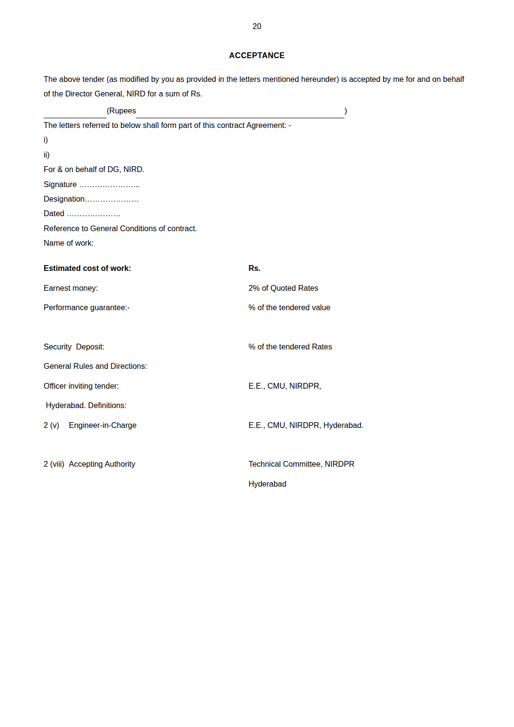20
ACCEPTANCE
The above tender (as modified by you as provided in the letters mentioned hereunder) is accepted by me for and on behalf of the Director General, NIRD for a sum of Rs.
(Rupees )
The letters referred to below shall form part of this contract Agreement: -
i)
ii)
For & on behalf of DG, NIRD.
Signature …………………...
Designation…………………
Dated …………………
Reference to General Conditions of contract.
Name of work:
| Estimated cost of work: | Rs. |
| Earnest money: | 2% of Quoted Rates |
| Performance guarantee:- | % of the tendered value |
| Security Deposit: | % of the tendered Rates |
| General Rules and Directions: | |
| Officer inviting tender: | E.E., CMU, NIRDPR, |
| Hyderabad. Definitions: | |
| 2 (v) Engineer-in-Charge | E.E., CMU, NIRDPR, Hyderabad. |
| 2 (viii) Accepting Authority | Technical Committee, NIRDPR |
| | Hyderabad |